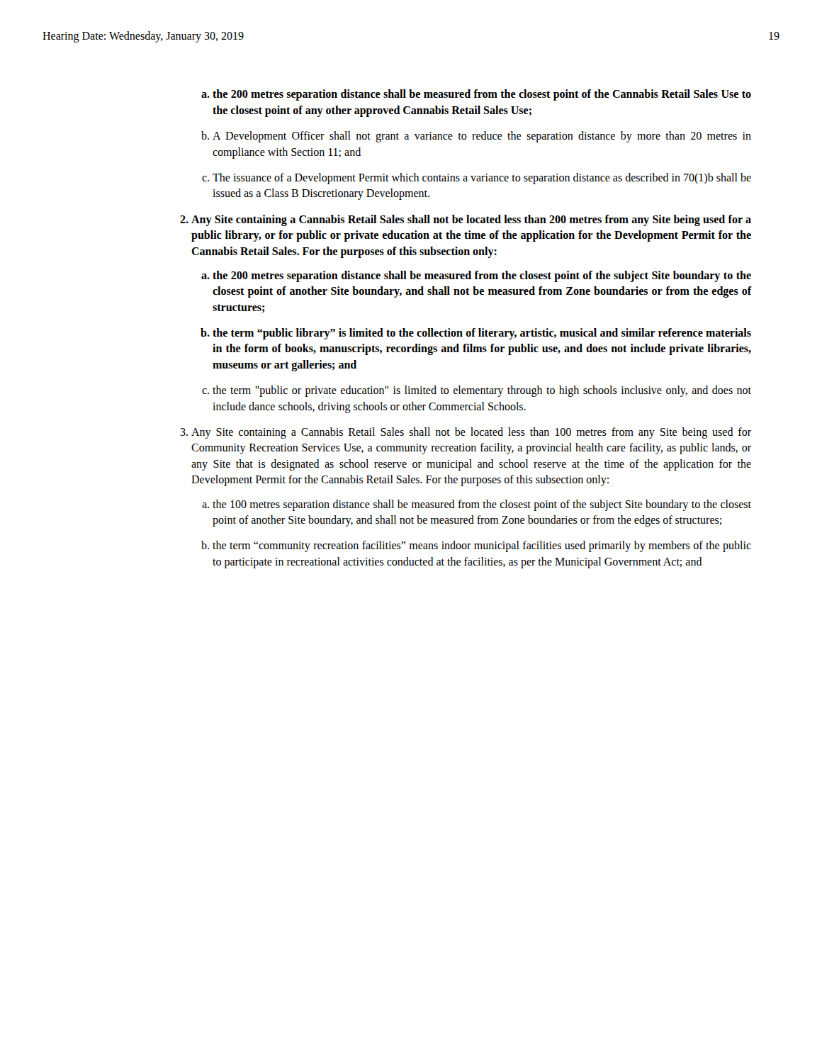Hearing Date: Wednesday, January 30, 2019
19
the 200 metres separation distance shall be measured from the closest point of the Cannabis Retail Sales Use to the closest point of any other approved Cannabis Retail Sales Use;
A Development Officer shall not grant a variance to reduce the separation distance by more than 20 metres in compliance with Section 11; and
The issuance of a Development Permit which contains a variance to separation distance as described in 70(1)b shall be issued as a Class B Discretionary Development.
Any Site containing a Cannabis Retail Sales shall not be located less than 200 metres from any Site being used for a public library, or for public or private education at the time of the application for the Development Permit for the Cannabis Retail Sales. For the purposes of this subsection only:
the 200 metres separation distance shall be measured from the closest point of the subject Site boundary to the closest point of another Site boundary, and shall not be measured from Zone boundaries or from the edges of structures;
the term “public library” is limited to the collection of literary, artistic, musical and similar reference materials in the form of books, manuscripts, recordings and films for public use, and does not include private libraries, museums or art galleries; and
the term "public or private education" is limited to elementary through to high schools inclusive only, and does not include dance schools, driving schools or other Commercial Schools.
Any Site containing a Cannabis Retail Sales shall not be located less than 100 metres from any Site being used for Community Recreation Services Use, a community recreation facility, a provincial health care facility, as public lands, or any Site that is designated as school reserve or municipal and school reserve at the time of the application for the Development Permit for the Cannabis Retail Sales. For the purposes of this subsection only:
the 100 metres separation distance shall be measured from the closest point of the subject Site boundary to the closest point of another Site boundary, and shall not be measured from Zone boundaries or from the edges of structures;
the term “community recreation facilities” means indoor municipal facilities used primarily by members of the public to participate in recreational activities conducted at the facilities, as per the Municipal Government Act; and